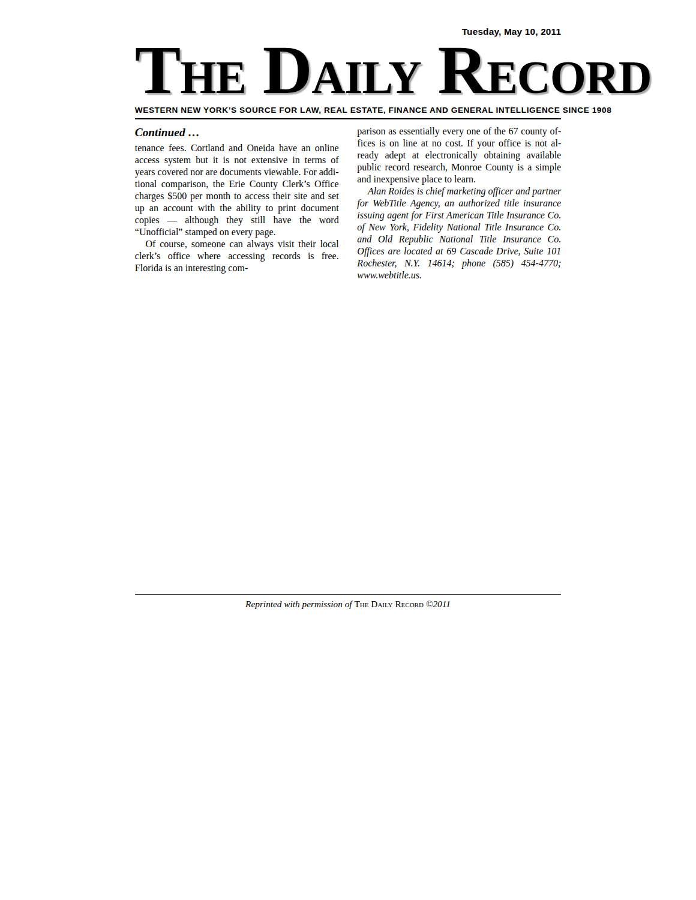Tuesday, May 10, 2011
THE DAILY RECORD
WESTERN NEW YORK’S SOURCE FOR LAW, REAL ESTATE, FINANCE AND GENERAL INTELLIGENCE SINCE 1908
Continued …
tenance fees. Cortland and Oneida have an online access system but it is not extensive in terms of years covered nor are documents viewable. For additional comparison, the Erie County Clerk’s Office charges $500 per month to access their site and set up an account with the ability to print document copies — although they still have the word “Unofficial” stamped on every page.
Of course, someone can always visit their local clerk’s office where accessing records is free. Florida is an interesting com-
parison as essentially every one of the 67 county offices is on line at no cost. If your office is not already adept at electronically obtaining available public record research, Monroe County is a simple and inexpensive place to learn.
Alan Roides is chief marketing officer and partner for WebTitle Agency, an authorized title insurance issuing agent for First American Title Insurance Co. of New York, Fidelity National Title Insurance Co. and Old Republic National Title Insurance Co. Offices are located at 69 Cascade Drive, Suite 101 Rochester, N.Y. 14614; phone (585) 454-4770; www.webtitle.us.
Reprinted with permission of The Daily Record ©2011